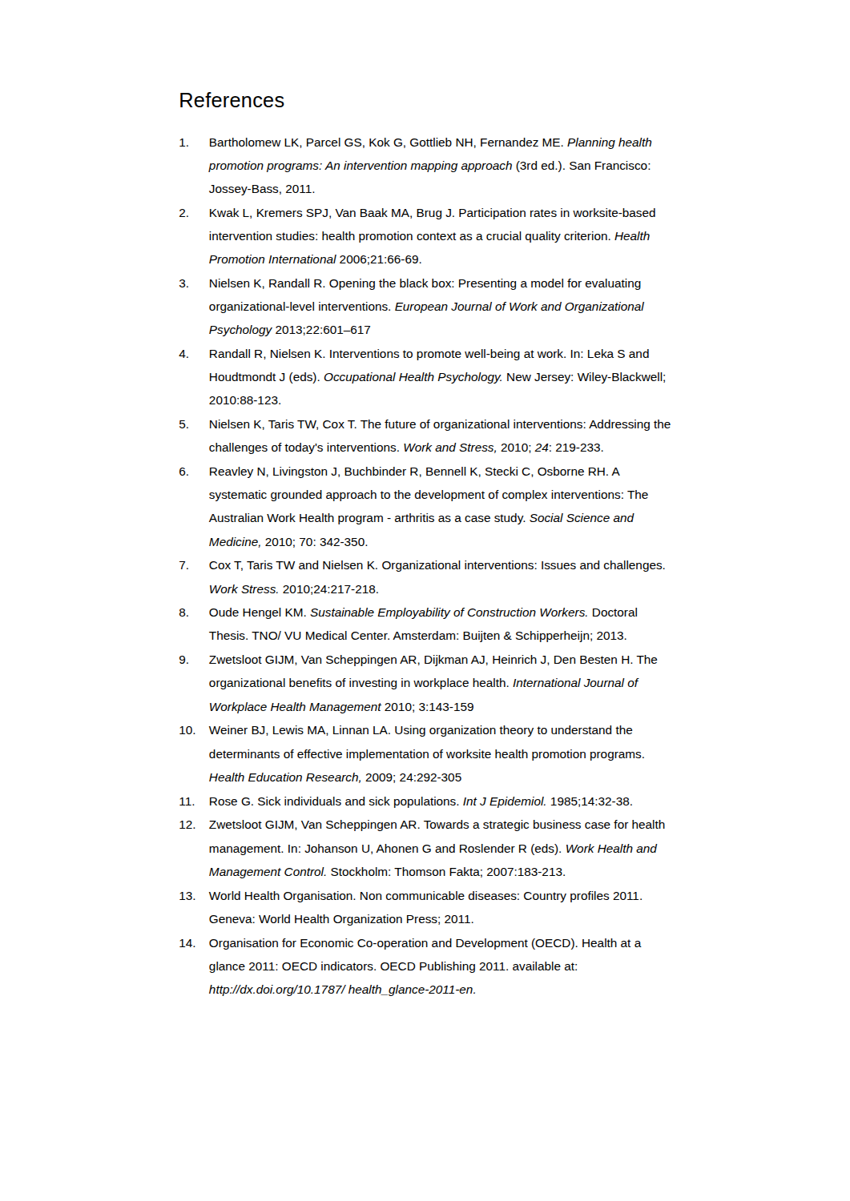References
1. Bartholomew LK, Parcel GS, Kok G, Gottlieb NH, Fernandez ME. Planning health promotion programs: An intervention mapping approach (3rd ed.). San Francisco: Jossey-Bass, 2011.
2. Kwak L, Kremers SPJ, Van Baak MA, Brug J. Participation rates in worksite-based intervention studies: health promotion context as a crucial quality criterion. Health Promotion International 2006;21:66-69.
3. Nielsen K, Randall R. Opening the black box: Presenting a model for evaluating organizational-level interventions. European Journal of Work and Organizational Psychology 2013;22:601–617
4. Randall R, Nielsen K. Interventions to promote well-being at work. In: Leka S and Houdtmondt J (eds). Occupational Health Psychology. New Jersey: Wiley-Blackwell; 2010:88-123.
5. Nielsen K, Taris TW, Cox T. The future of organizational interventions: Addressing the challenges of today's interventions. Work and Stress, 2010; 24: 219-233.
6. Reavley N, Livingston J, Buchbinder R, Bennell K, Stecki C, Osborne RH. A systematic grounded approach to the development of complex interventions: The Australian Work Health program - arthritis as a case study. Social Science and Medicine, 2010; 70: 342-350.
7. Cox T, Taris TW and Nielsen K. Organizational interventions: Issues and challenges. Work Stress. 2010;24:217-218.
8. Oude Hengel KM. Sustainable Employability of Construction Workers. Doctoral Thesis. TNO/ VU Medical Center. Amsterdam: Buijten & Schipperheijn; 2013.
9. Zwetsloot GIJM, Van Scheppingen AR, Dijkman AJ, Heinrich J, Den Besten H. The organizational benefits of investing in workplace health. International Journal of Workplace Health Management 2010; 3:143-159
10. Weiner BJ, Lewis MA, Linnan LA. Using organization theory to understand the determinants of effective implementation of worksite health promotion programs. Health Education Research, 2009; 24:292-305
11. Rose G. Sick individuals and sick populations. Int J Epidemiol. 1985;14:32-38.
12. Zwetsloot GIJM, Van Scheppingen AR. Towards a strategic business case for health management. In: Johanson U, Ahonen G and Roslender R (eds). Work Health and Management Control. Stockholm: Thomson Fakta; 2007:183-213.
13. World Health Organisation. Non communicable diseases: Country profiles 2011. Geneva: World Health Organization Press; 2011.
14. Organisation for Economic Co-operation and Development (OECD). Health at a glance 2011: OECD indicators. OECD Publishing 2011. available at: http://dx.doi.org/10.1787/ health_glance-2011-en.